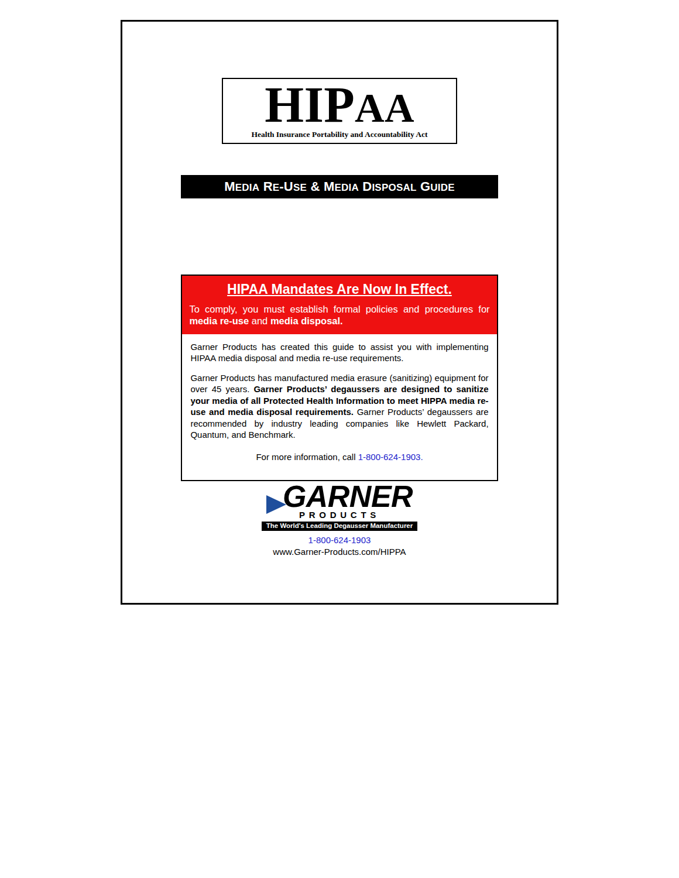HIP AA
Health Insurance Portability and Accountability Act
MEDIA RE-USE & MEDIA DISPOSAL GUIDE
HIPAA Mandates Are Now In Effect.
To comply, you must establish formal policies and procedures for media re-use and media disposal.
Garner Products has created this guide to assist you with implementing HIPAA media disposal and media re-use requirements.
Garner Products has manufactured media erasure (sanitizing) equipment for over 45 years. Garner Products’ degaussers are designed to sanitize your media of all Protected Health Information to meet HIPPA media re-use and media disposal requirements. Garner Products’ degaussers are recommended by industry leading companies like Hewlett Packard, Quantum, and Benchmark.
For more information, call 1-800-624-1903.
GARNER
PRODUCTS
The World's Leading Degausser Manufacturer
1-800-624-1903
www.Garner-Products.com/HIPPA